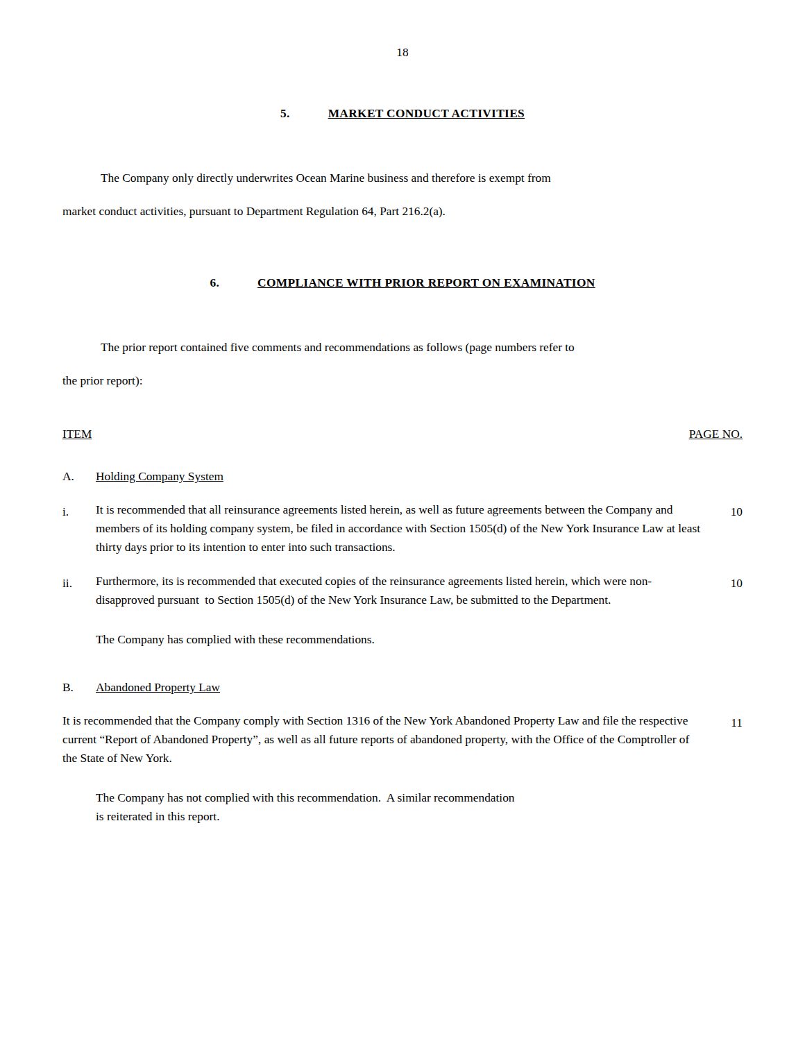18
5. MARKET CONDUCT ACTIVITIES
The Company only directly underwrites Ocean Marine business and therefore is exempt from
market conduct activities, pursuant to Department Regulation 64, Part 216.2(a).
6. COMPLIANCE WITH PRIOR REPORT ON EXAMINATION
The prior report contained five comments and recommendations as follows (page numbers refer to
the prior report):
ITEM PAGE NO.
A. Holding Company System
| i. | It is recommended that all reinsurance agreements listed herein, as well as future agreements between the Company and members of its holding company system, be filed in accordance with Section 1505(d) of the New York Insurance Law at least thirty days prior to its intention to enter into such transactions. | 10 |
| ii. | Furthermore, its is recommended that executed copies of the reinsurance agreements listed herein, which were non-disapproved pursuant to Section 1505(d) of the New York Insurance Law, be submitted to the Department. | 10 |
The Company has complied with these recommendations.
B. Abandoned Property Law
| It is recommended that the Company comply with Section 1316 of the New York Abandoned Property Law and file the respective current “Report of Abandoned Property”, as well as all future reports of abandoned property, with the Office of the Comptroller of the State of New York. | 11 |
The Company has not complied with this recommendation. A similar recommendation
is reiterated in this report.